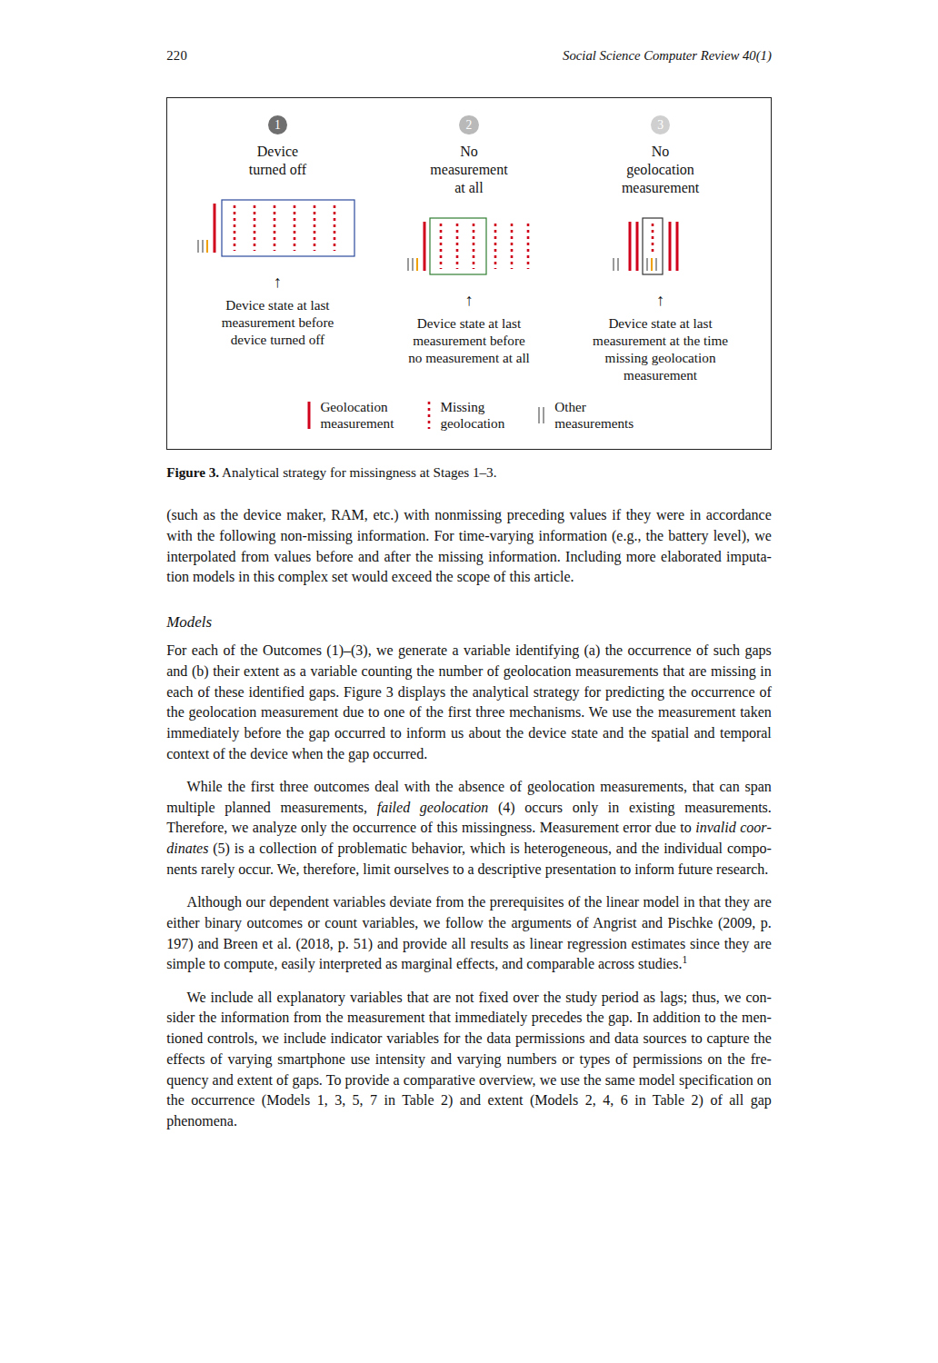220 Social Science Computer Review 40(1)
1
Device
turned off
↑
Device state at last
measurement before
device turned off
2
No
measurement
at all
↑
Device state at last
measurement before
no measurement at all
3
No
geolocation
measurement
↑
Device state at last
measurement at the time
missing geolocation
measurement
Geolocation
measurement
Missing
geolocation
Other
measurements
Figure 3. Analytical strategy for missingness at Stages 1–3.
(such as the device maker, RAM, etc.) with nonmissing preceding values if they were in accordance with the following non-missing information. For time-varying information (e.g., the battery level), we interpolated from values before and after the missing information. Including more elaborated imputation models in this complex set would exceed the scope of this article.
Models
For each of the Outcomes (1)–(3), we generate a variable identifying (a) the occurrence of such gaps and (b) their extent as a variable counting the number of geolocation measurements that are missing in each of these identified gaps. Figure 3 displays the analytical strategy for predicting the occurrence of the geolocation measurement due to one of the first three mechanisms. We use the measurement taken immediately before the gap occurred to inform us about the device state and the spatial and temporal context of the device when the gap occurred.
While the first three outcomes deal with the absence of geolocation measurements, that can span multiple planned measurements, failed geolocation (4) occurs only in existing measurements. Therefore, we analyze only the occurrence of this missingness. Measurement error due to invalid coordinates (5) is a collection of problematic behavior, which is heterogeneous, and the individual components rarely occur. We, therefore, limit ourselves to a descriptive presentation to inform future research.
Although our dependent variables deviate from the prerequisites of the linear model in that they are either binary outcomes or count variables, we follow the arguments of Angrist and Pischke (2009, p. 197) and Breen et al. (2018, p. 51) and provide all results as linear regression estimates since they are simple to compute, easily interpreted as marginal effects, and comparable across studies.1
We include all explanatory variables that are not fixed over the study period as lags; thus, we consider the information from the measurement that immediately precedes the gap. In addition to the mentioned controls, we include indicator variables for the data permissions and data sources to capture the effects of varying smartphone use intensity and varying numbers or types of permissions on the frequency and extent of gaps. To provide a comparative overview, we use the same model specification on the occurrence (Models 1, 3, 5, 7 in Table 2) and extent (Models 2, 4, 6 in Table 2) of all gap phenomena.